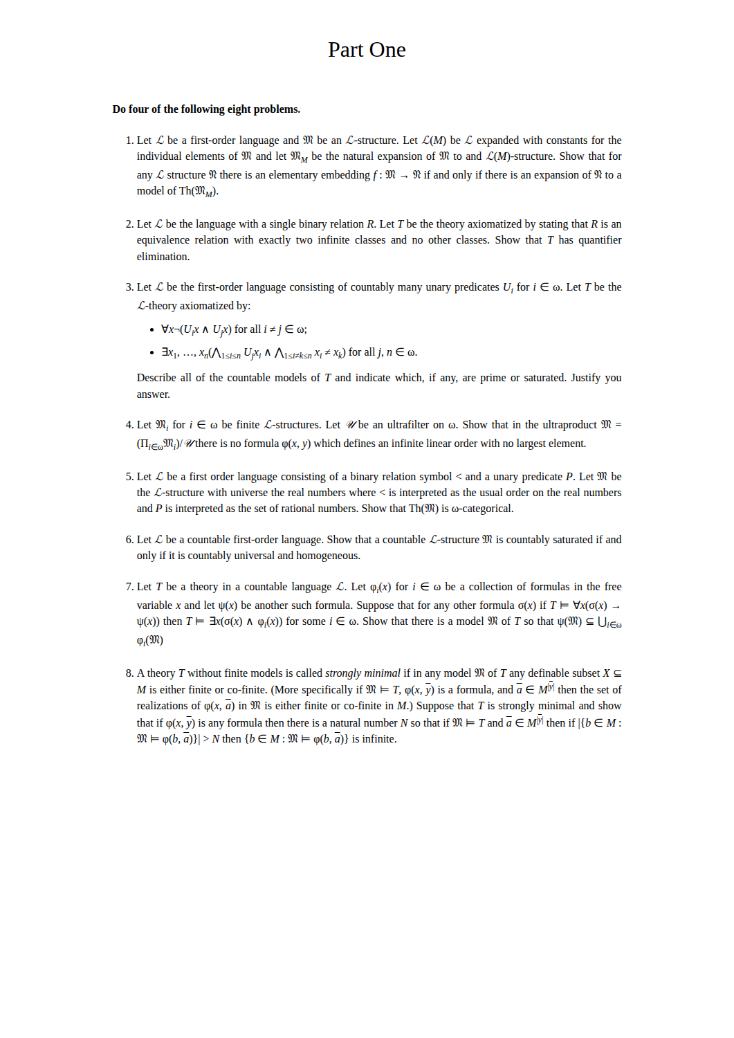Part One
Do four of the following eight problems.
Let ℒ be a first-order language and 𝔐 be an ℒ-structure. Let ℒ(M) be ℒ expanded with constants for the individual elements of 𝔐 and let 𝔐M be the natural expansion of 𝔐 to and ℒ(M)-structure. Show that for any ℒ structure 𝔑 there is an elementary embedding f : 𝔐 → 𝔑 if and only if there is an expansion of 𝔑 to a model of Th(𝔐M).
Let ℒ be the language with a single binary relation R. Let T be the theory axiomatized by stating that R is an equivalence relation with exactly two infinite classes and no other classes. Show that T has quantifier elimination.
Let ℒ be the first-order language consisting of countably many unary predicates Ui for i ∈ ω. Let T be the ℒ-theory axiomatized by:
∀x¬(Uix ∧ Ujx) for all i ≠ j ∈ ω;
∃x1, …, xn(⋀1≤i≤n Ujxi ∧ ⋀1≤i≠k≤n xi ≠ xk) for all j, n ∈ ω.
Describe all of the countable models of T and indicate which, if any, are prime or saturated. Justify you answer.
Let 𝔐i for i ∈ ω be finite ℒ-structures. Let 𝒰 be an ultrafilter on ω. Show that in the ultraproduct 𝔐 = (Πi∈ω𝔐i)/𝒰 there is no formula φ(x, y) which defines an infinite linear order with no largest element.
Let ℒ be a first order language consisting of a binary relation symbol < and a unary predicate P. Let 𝔐 be the ℒ-structure with universe the real numbers where < is interpreted as the usual order on the real numbers and P is interpreted as the set of rational numbers. Show that Th(𝔐) is ω-categorical.
Let ℒ be a countable first-order language. Show that a countable ℒ-structure 𝔐 is countably saturated if and only if it is countably universal and homogeneous.
Let T be a theory in a countable language ℒ. Let φi(x) for i ∈ ω be a collection of formulas in the free variable x and let ψ(x) be another such formula. Suppose that for any other formula σ(x) if T ⊨ ∀x(σ(x) → ψ(x)) then T ⊨ ∃x(σ(x) ∧ φi(x)) for some i ∈ ω. Show that there is a model 𝔐 of T so that ψ(𝔐) ⊆ ⋃i∈ω φi(𝔐)
A theory T without finite models is called strongly minimal if in any model 𝔐 of T any definable subset X ⊆ M is either finite or co-finite. (More specifically if 𝔐 ⊨ T, φ(x, y) is a formula, and a ∈ M|y| then the set of realizations of φ(x, a) in 𝔐 is either finite or co-finite in M.) Suppose that T is strongly minimal and show that if φ(x, y) is any formula then there is a natural number N so that if 𝔐 ⊨ T and a ∈ M|y| then if |{b ∈ M : 𝔐 ⊨ φ(b, a)}| > N then {b ∈ M : 𝔐 ⊨ φ(b, a)} is infinite.